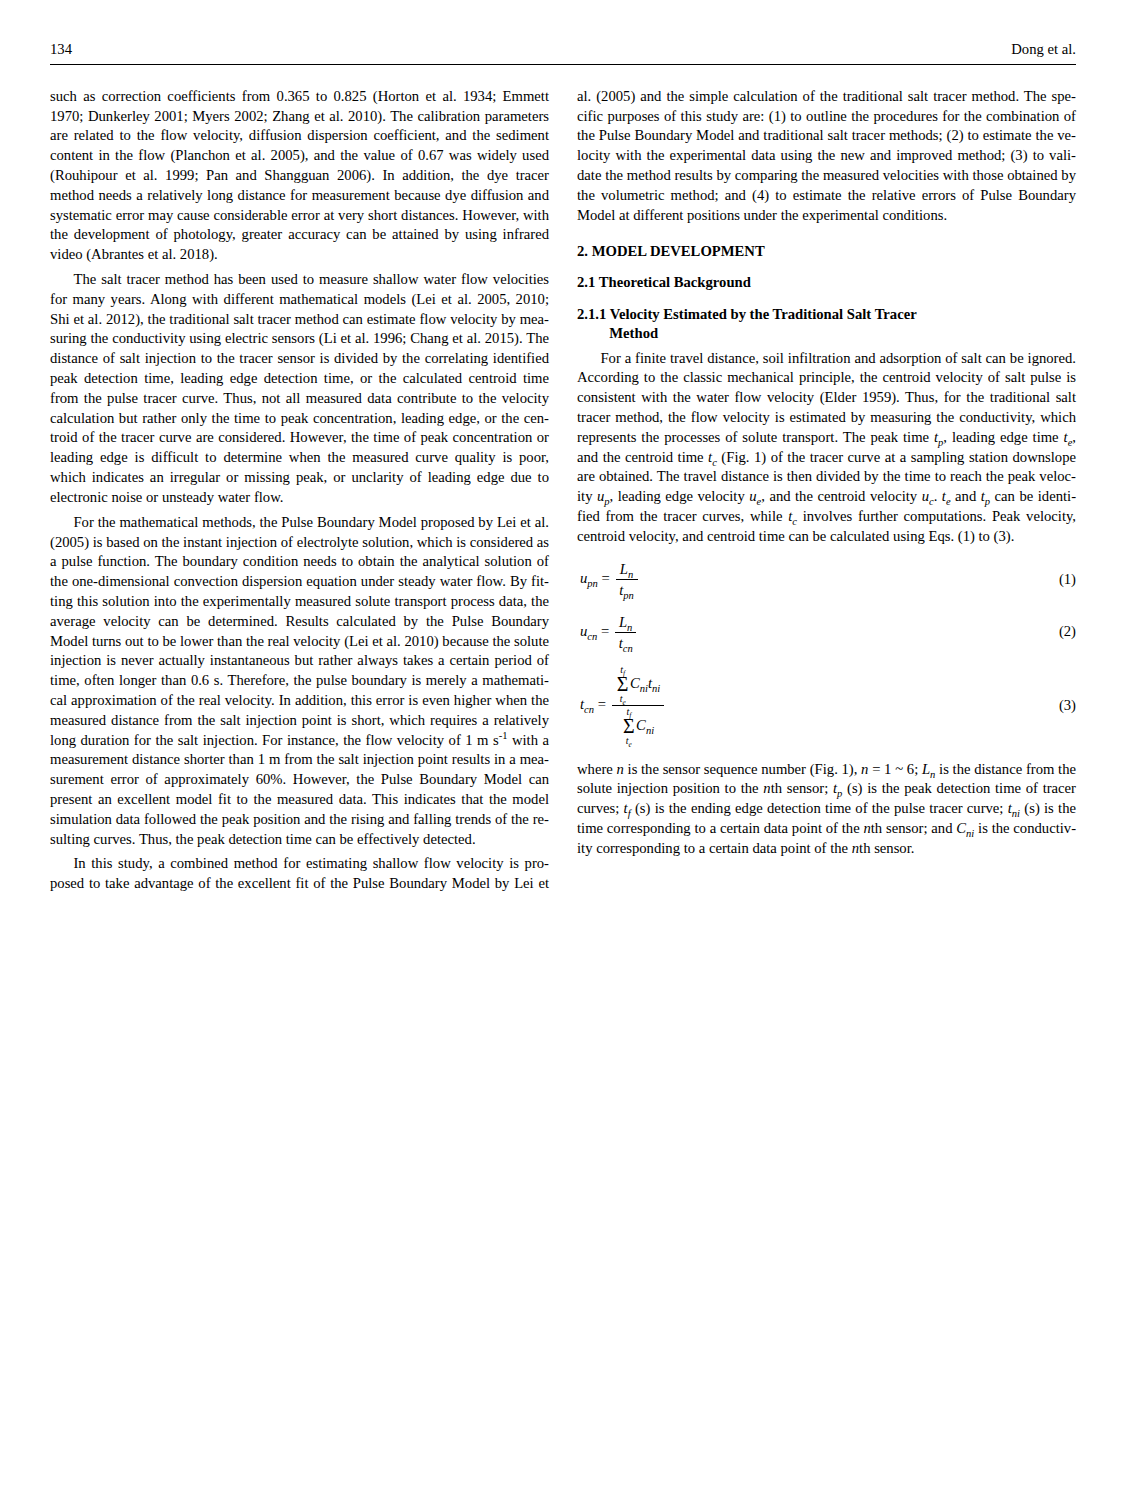134 Dong et al.
such as correction coefficients from 0.365 to 0.825 (Horton et al. 1934; Emmett 1970; Dunkerley 2001; Myers 2002; Zhang et al. 2010). The calibration parameters are related to the flow velocity, diffusion dispersion coefficient, and the sediment content in the flow (Planchon et al. 2005), and the value of 0.67 was widely used (Rouhipour et al. 1999; Pan and Shangguan 2006). In addition, the dye tracer method needs a relatively long distance for measurement because dye diffusion and systematic error may cause considerable error at very short distances. However, with the development of photology, greater accuracy can be attained by using infrared video (Abrantes et al. 2018).
The salt tracer method has been used to measure shallow water flow velocities for many years. Along with different mathematical models (Lei et al. 2005, 2010; Shi et al. 2012), the traditional salt tracer method can estimate flow velocity by measuring the conductivity using electric sensors (Li et al. 1996; Chang et al. 2015). The distance of salt injection to the tracer sensor is divided by the correlating identified peak detection time, leading edge detection time, or the calculated centroid time from the pulse tracer curve. Thus, not all measured data contribute to the velocity calculation but rather only the time to peak concentration, leading edge, or the centroid of the tracer curve are considered. However, the time of peak concentration or leading edge is difficult to determine when the measured curve quality is poor, which indicates an irregular or missing peak, or unclarity of leading edge due to electronic noise or unsteady water flow.
For the mathematical methods, the Pulse Boundary Model proposed by Lei et al. (2005) is based on the instant injection of electrolyte solution, which is considered as a pulse function. The boundary condition needs to obtain the analytical solution of the one-dimensional convection dispersion equation under steady water flow. By fitting this solution into the experimentally measured solute transport process data, the average velocity can be determined. Results calculated by the Pulse Boundary Model turns out to be lower than the real velocity (Lei et al. 2010) because the solute injection is never actually instantaneous but rather always takes a certain period of time, often longer than 0.6 s. Therefore, the pulse boundary is merely a mathematical approximation of the real velocity. In addition, this error is even higher when the measured distance from the salt injection point is short, which requires a relatively long duration for the salt injection. For instance, the flow velocity of 1 m s-1 with a measurement distance shorter than 1 m from the salt injection point results in a measurement error of approximately 60%. However, the Pulse Boundary Model can present an excellent model fit to the measured data. This indicates that the model simulation data followed the peak position and the rising and falling trends of the resulting curves. Thus, the peak detection time can be effectively detected.
In this study, a combined method for estimating shallow flow velocity is proposed to take advantage of the excellent fit of the Pulse Boundary Model by Lei et al. (2005) and the simple calculation of the traditional salt tracer method. The specific purposes of this study are: (1) to outline the procedures for the combination of the Pulse Boundary Model and traditional salt tracer methods; (2) to estimate the velocity with the experimental data using the new and improved method; (3) to validate the method results by comparing the measured velocities with those obtained by the volumetric method; and (4) to estimate the relative errors of Pulse Boundary Model at different positions under the experimental conditions.
2. MODEL DEVELOPMENT
2.1 Theoretical Background
2.1.1 Velocity Estimated by the Traditional Salt TracerMethod
For a finite travel distance, soil infiltration and adsorption of salt can be ignored. According to the classic mechanical principle, the centroid velocity of salt pulse is consistent with the water flow velocity (Elder 1959). Thus, for the traditional salt tracer method, the flow velocity is estimated by measuring the conductivity, which represents the processes of solute transport. The peak time tp, leading edge time te, and the centroid time tc (Fig. 1) of the tracer curve at a sampling station downslope are obtained. The travel distance is then divided by the time to reach the peak velocity up, leading edge velocity ue, and the centroid velocity uc. te and tp can be identified from the tracer curves, while tc involves further computations. Peak velocity, centroid velocity, and centroid time can be calculated using Eqs. (1) to (3).
upn = Ln tpn (1)
ucn = Ln tcn (2)
tcn = tf Σte Cnitni tf Σte Cni (3)
where n is the sensor sequence number (Fig. 1), n = 1 ~ 6; Ln is the distance from the solute injection position to the nth sensor; tp (s) is the peak detection time of tracer curves; tf (s) is the ending edge detection time of the pulse tracer curve; tni (s) is the time corresponding to a certain data point of the nth sensor; and Cni is the conductivity corresponding to a certain data point of the nth sensor.